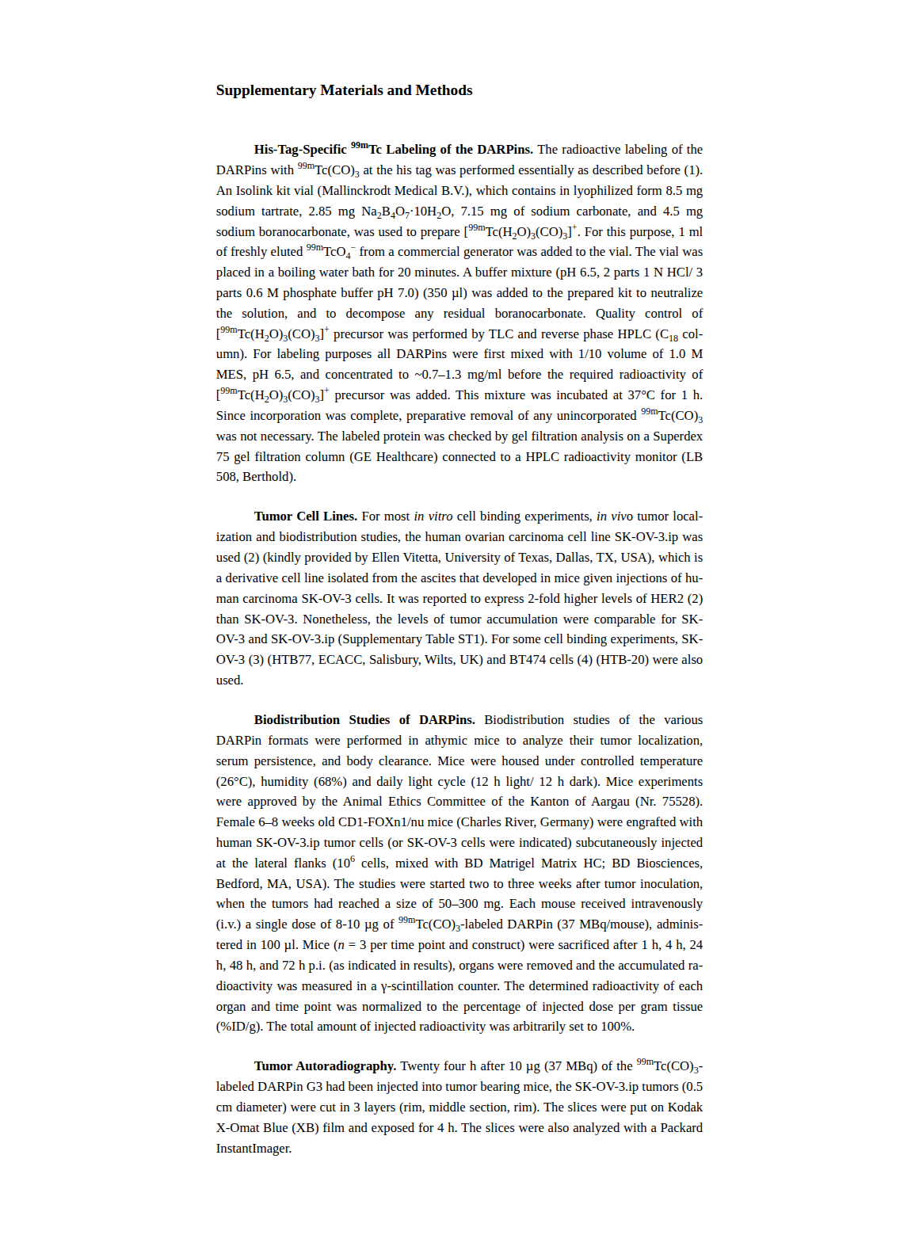Supplementary Materials and Methods
His-Tag-Specific 99mTc Labeling of the DARPins. The radioactive labeling of the DARPins with 99mTc(CO)3 at the his tag was performed essentially as described before (1). An Isolink kit vial (Mallinckrodt Medical B.V.), which contains in lyophilized form 8.5 mg sodium tartrate, 2.85 mg Na2B4O7·10H2O, 7.15 mg of sodium carbonate, and 4.5 mg sodium boranocarbonate, was used to prepare [99mTc(H2O)3(CO)3]+. For this purpose, 1 ml of freshly eluted 99mTcO4− from a commercial generator was added to the vial. The vial was placed in a boiling water bath for 20 minutes. A buffer mixture (pH 6.5, 2 parts 1 N HCl/ 3 parts 0.6 M phosphate buffer pH 7.0) (350 µl) was added to the prepared kit to neutralize the solution, and to decompose any residual boranocarbonate. Quality control of [99mTc(H2O)3(CO)3]+ precursor was performed by TLC and reverse phase HPLC (C18 column). For labeling purposes all DARPins were first mixed with 1/10 volume of 1.0 M MES, pH 6.5, and concentrated to ~0.7–1.3 mg/ml before the required radioactivity of [99mTc(H2O)3(CO)3]+ precursor was added. This mixture was incubated at 37°C for 1 h. Since incorporation was complete, preparative removal of any unincorporated 99mTc(CO)3 was not necessary. The labeled protein was checked by gel filtration analysis on a Superdex 75 gel filtration column (GE Healthcare) connected to a HPLC radioactivity monitor (LB 508, Berthold).
Tumor Cell Lines. For most in vitro cell binding experiments, in vivo tumor localization and biodistribution studies, the human ovarian carcinoma cell line SK-OV-3.ip was used (2) (kindly provided by Ellen Vitetta, University of Texas, Dallas, TX, USA), which is a derivative cell line isolated from the ascites that developed in mice given injections of human carcinoma SK-OV-3 cells. It was reported to express 2-fold higher levels of HER2 (2) than SK-OV-3. Nonetheless, the levels of tumor accumulation were comparable for SK-OV-3 and SK-OV-3.ip (Supplementary Table ST1). For some cell binding experiments, SK-OV-3 (3) (HTB77, ECACC, Salisbury, Wilts, UK) and BT474 cells (4) (HTB-20) were also used.
Biodistribution Studies of DARPins. Biodistribution studies of the various DARPin formats were performed in athymic mice to analyze their tumor localization, serum persistence, and body clearance. Mice were housed under controlled temperature (26°C), humidity (68%) and daily light cycle (12 h light/ 12 h dark). Mice experiments were approved by the Animal Ethics Committee of the Kanton of Aargau (Nr. 75528). Female 6–8 weeks old CD1-FOXn1/nu mice (Charles River, Germany) were engrafted with human SK-OV-3.ip tumor cells (or SK-OV-3 cells were indicated) subcutaneously injected at the lateral flanks (106 cells, mixed with BD Matrigel Matrix HC; BD Biosciences, Bedford, MA, USA). The studies were started two to three weeks after tumor inoculation, when the tumors had reached a size of 50–300 mg. Each mouse received intravenously (i.v.) a single dose of 8-10 µg of 99mTc(CO)3-labeled DARPin (37 MBq/mouse), administered in 100 µl. Mice (n = 3 per time point and construct) were sacrificed after 1 h, 4 h, 24 h, 48 h, and 72 h p.i. (as indicated in results), organs were removed and the accumulated radioactivity was measured in a γ-scintillation counter. The determined radioactivity of each organ and time point was normalized to the percentage of injected dose per gram tissue (%ID/g). The total amount of injected radioactivity was arbitrarily set to 100%.
Tumor Autoradiography. Twenty four h after 10 µg (37 MBq) of the 99mTc(CO)3-labeled DARPin G3 had been injected into tumor bearing mice, the SK-OV-3.ip tumors (0.5 cm diameter) were cut in 3 layers (rim, middle section, rim). The slices were put on Kodak X-Omat Blue (XB) film and exposed for 4 h. The slices were also analyzed with a Packard InstantImager.